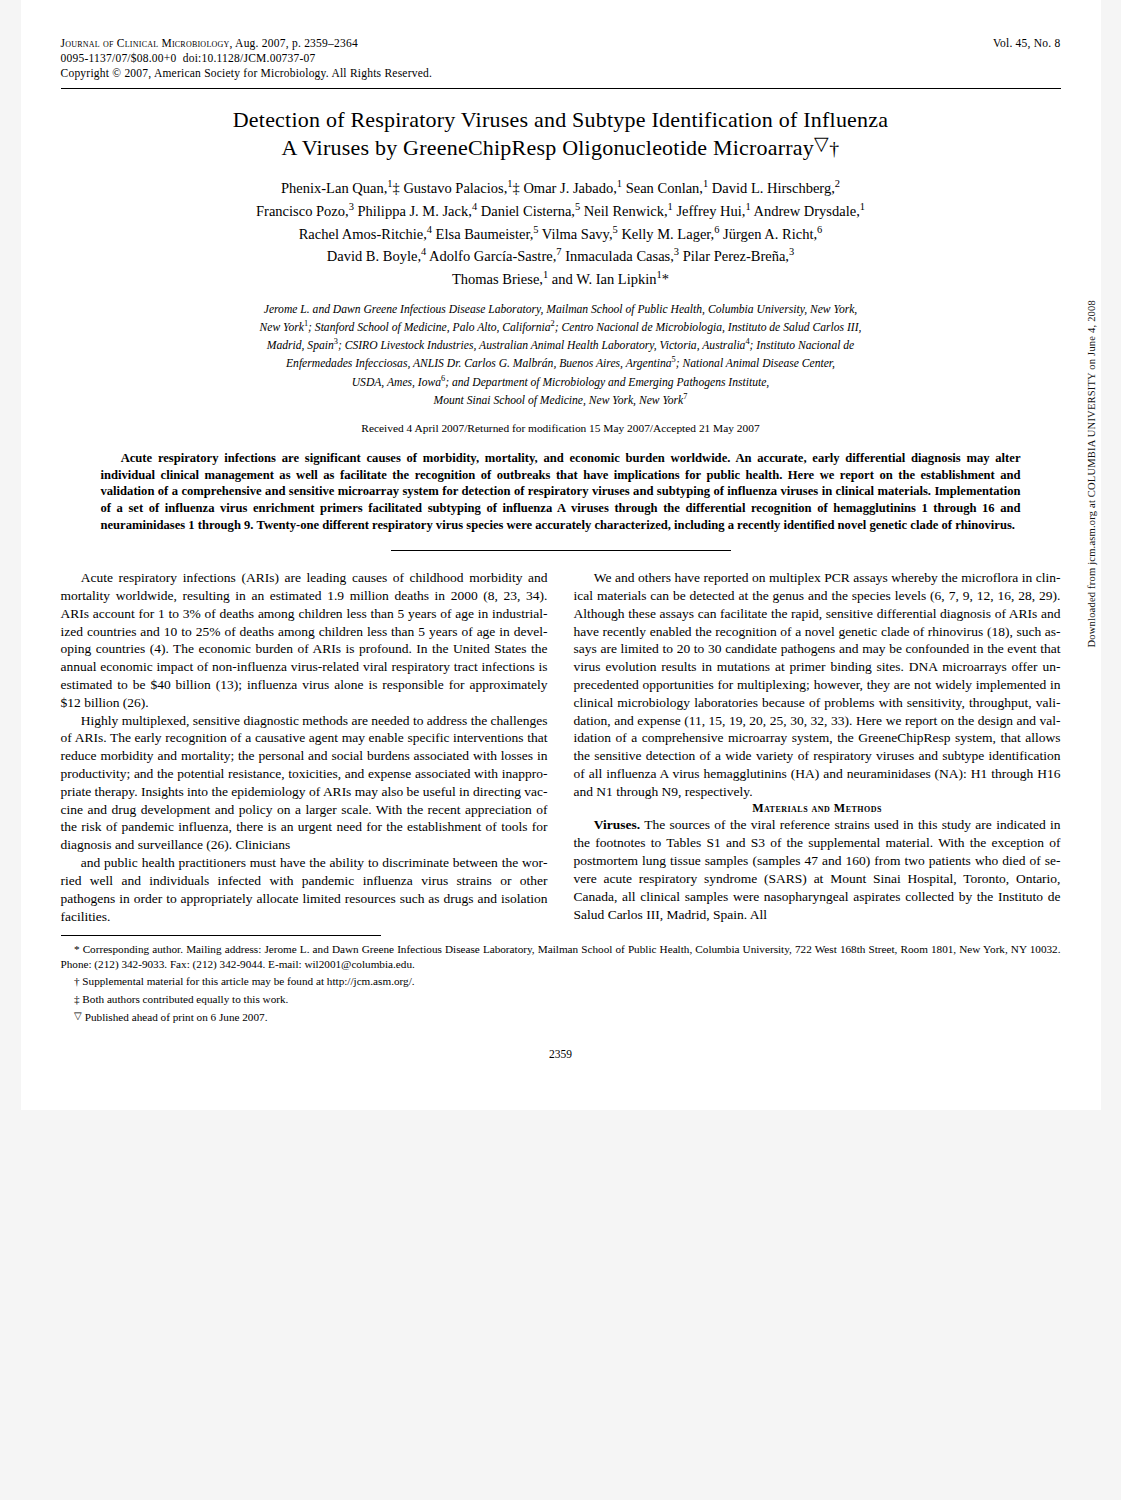Downloaded from jcm.asm.org at COLUMBIA UNIVERSITY on June 4, 2008
Journal of Clinical Microbiology, Aug. 2007, p. 2359–2364 Vol. 45, No. 8
0095-1137/07/$08.00+0 doi:10.1128/JCM.00737-07
Copyright © 2007, American Society for Microbiology. All Rights Reserved.
Detection of Respiratory Viruses and Subtype Identification of Influenza
A Viruses by GreeneChipResp Oligonucleotide Microarray▽†
Phenix-Lan Quan,1‡ Gustavo Palacios,1‡ Omar J. Jabado,1 Sean Conlan,1 David L. Hirschberg,2
Francisco Pozo,3 Philippa J. M. Jack,4 Daniel Cisterna,5 Neil Renwick,1 Jeffrey Hui,1 Andrew Drysdale,1
Rachel Amos-Ritchie,4 Elsa Baumeister,5 Vilma Savy,5 Kelly M. Lager,6 Jürgen A. Richt,6
David B. Boyle,4 Adolfo García-Sastre,7 Inmaculada Casas,3 Pilar Perez-Breña,3
Thomas Briese,1 and W. Ian Lipkin1*
Jerome L. and Dawn Greene Infectious Disease Laboratory, Mailman School of Public Health, Columbia University, New York,
New York1; Stanford School of Medicine, Palo Alto, California2; Centro Nacional de Microbiologia, Instituto de Salud Carlos III,
Madrid, Spain3; CSIRO Livestock Industries, Australian Animal Health Laboratory, Victoria, Australia4; Instituto Nacional de
Enfermedades Infecciosas, ANLIS Dr. Carlos G. Malbrán, Buenos Aires, Argentina5; National Animal Disease Center,
USDA, Ames, Iowa6; and Department of Microbiology and Emerging Pathogens Institute,
Mount Sinai School of Medicine, New York, New York7
Received 4 April 2007/Returned for modification 15 May 2007/Accepted 21 May 2007
Acute respiratory infections are significant causes of morbidity, mortality, and economic burden worldwide. An accurate, early differential diagnosis may alter individual clinical management as well as facilitate the recognition of outbreaks that have implications for public health. Here we report on the establishment and validation of a comprehensive and sensitive microarray system for detection of respiratory viruses and subtyping of influenza viruses in clinical materials. Implementation of a set of influenza virus enrichment primers facilitated subtyping of influenza A viruses through the differential recognition of hemagglutinins 1 through 16 and neuraminidases 1 through 9. Twenty-one different respiratory virus species were accurately characterized, including a recently identified novel genetic clade of rhinovirus.
Acute respiratory infections (ARIs) are leading causes of childhood morbidity and mortality worldwide, resulting in an estimated 1.9 million deaths in 2000 (8, 23, 34). ARIs account for 1 to 3% of deaths among children less than 5 years of age in industrialized countries and 10 to 25% of deaths among children less than 5 years of age in developing countries (4). The economic burden of ARIs is profound. In the United States the annual economic impact of non-influenza virus-related viral respiratory tract infections is estimated to be $40 billion (13); influenza virus alone is responsible for approximately $12 billion (26).
Highly multiplexed, sensitive diagnostic methods are needed to address the challenges of ARIs. The early recognition of a causative agent may enable specific interventions that reduce morbidity and mortality; the personal and social burdens associated with losses in productivity; and the potential resistance, toxicities, and expense associated with inappropriate therapy. Insights into the epidemiology of ARIs may also be useful in directing vaccine and drug development and policy on a larger scale. With the recent appreciation of the risk of pandemic influenza, there is an urgent need for the establishment of tools for diagnosis and surveillance (26). Clinicians
and public health practitioners must have the ability to discriminate between the worried well and individuals infected with pandemic influenza virus strains or other pathogens in order to appropriately allocate limited resources such as drugs and isolation facilities.
We and others have reported on multiplex PCR assays whereby the microflora in clinical materials can be detected at the genus and the species levels (6, 7, 9, 12, 16, 28, 29). Although these assays can facilitate the rapid, sensitive differential diagnosis of ARIs and have recently enabled the recognition of a novel genetic clade of rhinovirus (18), such assays are limited to 20 to 30 candidate pathogens and may be confounded in the event that virus evolution results in mutations at primer binding sites. DNA microarrays offer unprecedented opportunities for multiplexing; however, they are not widely implemented in clinical microbiology laboratories because of problems with sensitivity, throughput, validation, and expense (11, 15, 19, 20, 25, 30, 32, 33). Here we report on the design and validation of a comprehensive microarray system, the GreeneChipResp system, that allows the sensitive detection of a wide variety of respiratory viruses and subtype identification of all influenza A virus hemagglutinins (HA) and neuraminidases (NA): H1 through H16 and N1 through N9, respectively.
Materials and Methods
Viruses. The sources of the viral reference strains used in this study are indicated in the footnotes to Tables S1 and S3 of the supplemental material. With the exception of postmortem lung tissue samples (samples 47 and 160) from two patients who died of severe acute respiratory syndrome (SARS) at Mount Sinai Hospital, Toronto, Ontario, Canada, all clinical samples were nasopharyngeal aspirates collected by the Instituto de Salud Carlos III, Madrid, Spain. All
* Corresponding author. Mailing address: Jerome L. and Dawn Greene Infectious Disease Laboratory, Mailman School of Public Health, Columbia University, 722 West 168th Street, Room 1801, New York, NY 10032. Phone: (212) 342-9033. Fax: (212) 342-9044. E-mail: wil2001@columbia.edu.
† Supplemental material for this article may be found at http://jcm.asm.org/.
‡ Both authors contributed equally to this work.
▽ Published ahead of print on 6 June 2007.
2359